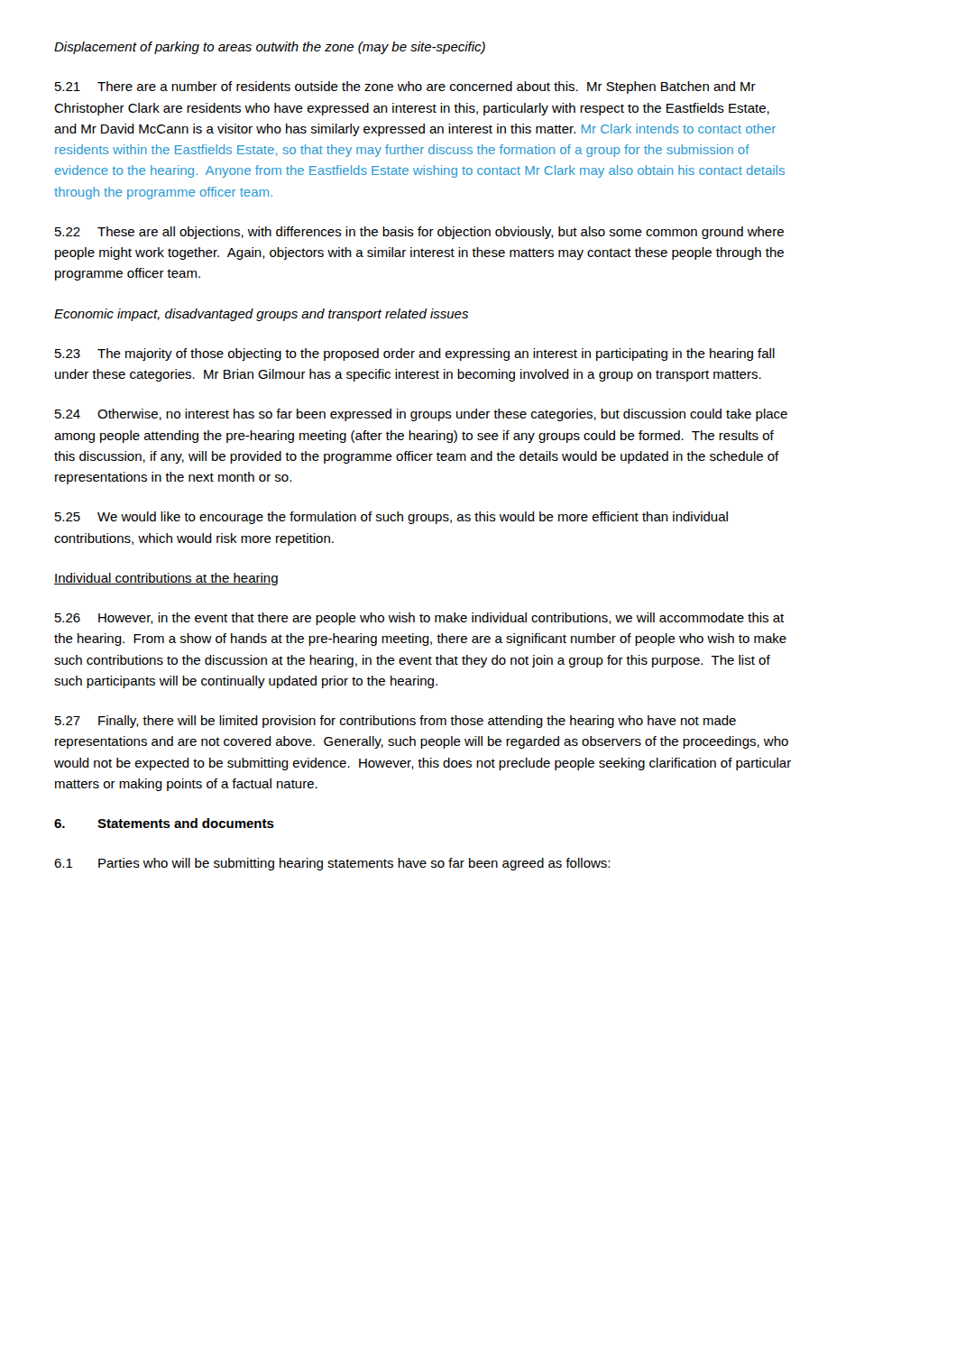Displacement of parking to areas outwith the zone (may be site-specific)
5.21 There are a number of residents outside the zone who are concerned about this. Mr Stephen Batchen and Mr Christopher Clark are residents who have expressed an interest in this, particularly with respect to the Eastfields Estate, and Mr David McCann is a visitor who has similarly expressed an interest in this matter. Mr Clark intends to contact other residents within the Eastfields Estate, so that they may further discuss the formation of a group for the submission of evidence to the hearing. Anyone from the Eastfields Estate wishing to contact Mr Clark may also obtain his contact details through the programme officer team.
5.22 These are all objections, with differences in the basis for objection obviously, but also some common ground where people might work together. Again, objectors with a similar interest in these matters may contact these people through the programme officer team.
Economic impact, disadvantaged groups and transport related issues
5.23 The majority of those objecting to the proposed order and expressing an interest in participating in the hearing fall under these categories. Mr Brian Gilmour has a specific interest in becoming involved in a group on transport matters.
5.24 Otherwise, no interest has so far been expressed in groups under these categories, but discussion could take place among people attending the pre-hearing meeting (after the hearing) to see if any groups could be formed. The results of this discussion, if any, will be provided to the programme officer team and the details would be updated in the schedule of representations in the next month or so.
5.25 We would like to encourage the formulation of such groups, as this would be more efficient than individual contributions, which would risk more repetition.
Individual contributions at the hearing
5.26 However, in the event that there are people who wish to make individual contributions, we will accommodate this at the hearing. From a show of hands at the pre-hearing meeting, there are a significant number of people who wish to make such contributions to the discussion at the hearing, in the event that they do not join a group for this purpose. The list of such participants will be continually updated prior to the hearing.
5.27 Finally, there will be limited provision for contributions from those attending the hearing who have not made representations and are not covered above. Generally, such people will be regarded as observers of the proceedings, who would not be expected to be submitting evidence. However, this does not preclude people seeking clarification of particular matters or making points of a factual nature.
6. Statements and documents
6.1 Parties who will be submitting hearing statements have so far been agreed as follows: